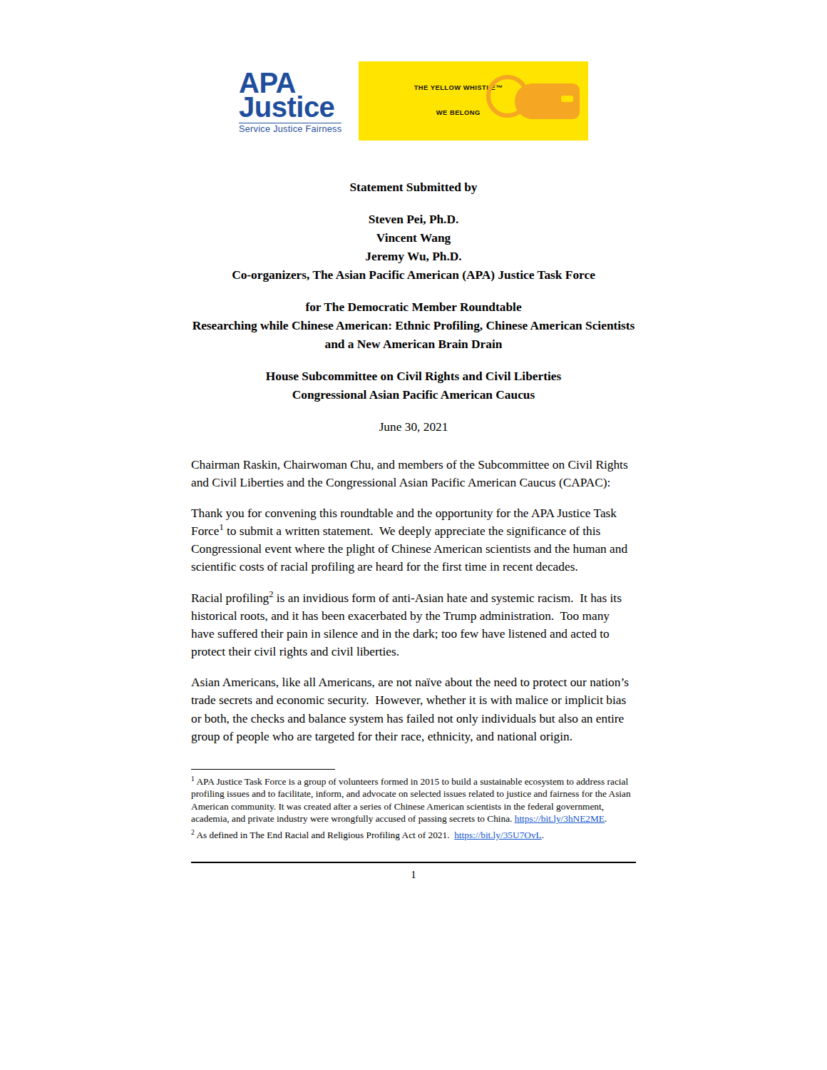APA Justice Service Justice Fairness
THE YELLOW WHISTLE™ WE BELONG
Statement Submitted by
Steven Pei, Ph.D.
Vincent Wang
Jeremy Wu, Ph.D.
Co-organizers, The Asian Pacific American (APA) Justice Task Force
for The Democratic Member Roundtable
Researching while Chinese American: Ethnic Profiling, Chinese American Scientists and a New American Brain Drain
House Subcommittee on Civil Rights and Civil Liberties
Congressional Asian Pacific American Caucus
June 30, 2021
Chairman Raskin, Chairwoman Chu, and members of the Subcommittee on Civil Rights and Civil Liberties and the Congressional Asian Pacific American Caucus (CAPAC):
Thank you for convening this roundtable and the opportunity for the APA Justice Task Force1 to submit a written statement. We deeply appreciate the significance of this Congressional event where the plight of Chinese American scientists and the human and scientific costs of racial profiling are heard for the first time in recent decades.
Racial profiling2 is an invidious form of anti-Asian hate and systemic racism. It has its historical roots, and it has been exacerbated by the Trump administration. Too many have suffered their pain in silence and in the dark; too few have listened and acted to protect their civil rights and civil liberties.
Asian Americans, like all Americans, are not naïve about the need to protect our nation’s trade secrets and economic security. However, whether it is with malice or implicit bias or both, the checks and balance system has failed not only individuals but also an entire group of people who are targeted for their race, ethnicity, and national origin.
1 APA Justice Task Force is a group of volunteers formed in 2015 to build a sustainable ecosystem to address racial profiling issues and to facilitate, inform, and advocate on selected issues related to justice and fairness for the Asian American community. It was created after a series of Chinese American scientists in the federal government, academia, and private industry were wrongfully accused of passing secrets to China. https://bit.ly/3hNE2ME.
2 As defined in The End Racial and Religious Profiling Act of 2021. https://bit.ly/35U7OvL.
1